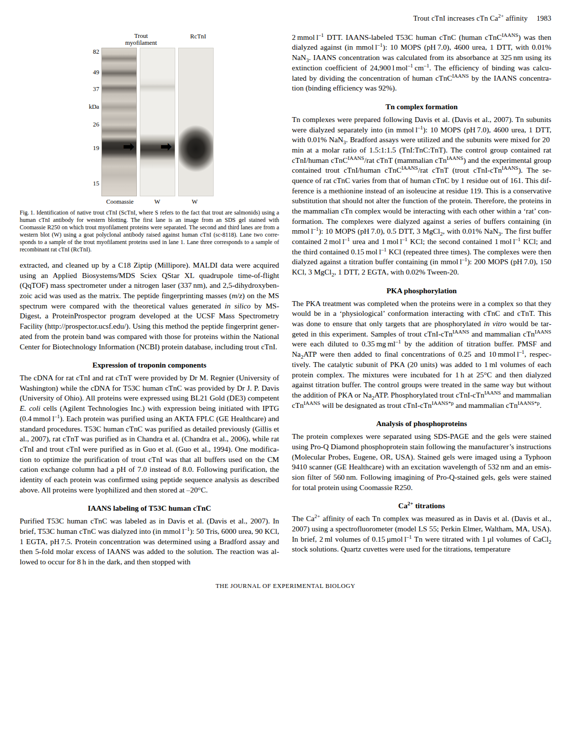Trout cTnI increases cTn Ca2+ affinity 1983
Trout
myofilament
RcTnI
82
49
37
kDa
26
19
15
➡
➡
Coomassie W W
Fig. 1. Identification of native trout cTnI (ScTnI, where S refers to the fact that trout are salmonids) using a human cTnI antibody for western blotting. The first lane is an image from an SDS gel stained with Coomassie R250 on which trout myofilament proteins were separated. The second and third lanes are from a western blot (W) using a goat polyclonal antibody raised against human cTnI (sc-8118). Lane two corresponds to a sample of the trout myofilament proteins used in lane 1. Lane three corresponds to a sample of recombinant rat cTnI (RcTnI).
extracted, and cleaned up by a C18 Ziptip (Millipore). MALDI data were acquired using an Applied Biosystems/MDS Sciex QStar XL quadrupole time-of-flight (QqTOF) mass spectrometer under a nitrogen laser (337 nm), and 2,5-dihydroxybenzoic acid was used as the matrix. The peptide fingerprinting masses (m/z) on the MS spectrum were compared with the theoretical values generated in silico by MS-Digest, a ProteinProspector program developed at the UCSF Mass Spectrometry Facility (http://prospector.ucsf.edu/). Using this method the peptide fingerprint generated from the protein band was compared with those for proteins within the National Center for Biotechnology Information (NCBI) protein database, including trout cTnI.
Expression of troponin components
The cDNA for rat cTnI and rat cTnT were provided by Dr M. Regnier (University of Washington) while the cDNA for T53C human cTnC was provided by Dr J. P. Davis (University of Ohio). All proteins were expressed using BL21 Gold (DE3) competent E. coli cells (Agilent Technologies Inc.) with expression being initiated with IPTG (0.4 mmol l–1). Each protein was purified using an AKTA FPLC (GE Healthcare) and standard procedures. T53C human cTnC was purified as detailed previously (Gillis et al., 2007), rat cTnT was purified as in Chandra et al. (Chandra et al., 2006), while rat cTnI and trout cTnI were purified as in Guo et al. (Guo et al., 1994). One modification to optimize the purification of trout cTnI was that all buffers used on the CM cation exchange column had a pH of 7.0 instead of 8.0. Following purification, the identity of each protein was confirmed using peptide sequence analysis as described above. All proteins were lyophilized and then stored at –20°C.
IAANS labeling of T53C human cTnC
Purified T53C human cTnC was labeled as in Davis et al. (Davis et al., 2007). In brief, T53C human cTnC was dialyzed into (in mmol l–1): 50 Tris, 6000 urea, 90 KCl, 1 EGTA, pH 7.5. Protein concentration was determined using a Bradford assay and then 5-fold molar excess of IAANS was added to the solution. The reaction was allowed to occur for 8 h in the dark, and then stopped with
2 mmol l–1 DTT. IAANS-labeled T53C human cTnC (human cTnCIAANS) was then dialyzed against (in mmol l–1): 10 MOPS (pH 7.0), 4600 urea, 1 DTT, with 0.01% NaN3. IAANS concentration was calculated from its absorbance at 325 nm using its extinction coefficient of 24,900 l mol–1 cm–1. The efficiency of binding was calculated by dividing the concentration of human cTnCIAANS by the IAANS concentration (binding efficiency was 92%).
Tn complex formation
Tn complexes were prepared following Davis et al. (Davis et al., 2007). Tn subunits were dialyzed separately into (in mmol l–1): 10 MOPS (pH 7.0), 4600 urea, 1 DTT, with 0.01% NaN3. Bradford assays were utilized and the subunits were mixed for 20 min at a molar ratio of 1.5:1:1.5 (TnI:TnC:TnT). The control group contained rat cTnI/human cTnCIAANS/rat cTnT (mammalian cTnIAANS) and the experimental group contained trout cTnI/human cTnCIAANS/rat cTnT (trout cTnI-cTnIAANS). The sequence of rat cTnC varies from that of human cTnC by 1 residue out of 161. This difference is a methionine instead of an isoleucine at residue 119. This is a conservative substitution that should not alter the function of the protein. Therefore, the proteins in the mammalian cTn complex would be interacting with each other within a ‘rat’ conformation. The complexes were dialyzed against a series of buffers containing (in mmol l–1): 10 MOPS (pH 7.0), 0.5 DTT, 3 MgCl2, with 0.01% NaN3. The first buffer contained 2 mol l–1 urea and 1 mol l–1 KCl; the second contained 1 mol l–1 KCl; and the third contained 0.15 mol l–1 KCl (repeated three times). The complexes were then dialyzed against a titration buffer containing (in mmol l–1): 200 MOPS (pH 7.0), 150 KCl, 3 MgCl2, 1 DTT, 2 EGTA, with 0.02% Tween-20.
PKA phosphorylation
The PKA treatment was completed when the proteins were in a complex so that they would be in a ‘physiological’ conformation interacting with cTnC and cTnT. This was done to ensure that only targets that are phosphorylated in vitro would be targeted in this experiment. Samples of trout cTnI-cTnIAANS and mammalian cTnIAANS were each diluted to 0.35 mg ml–1 by the addition of titration buffer. PMSF and Na2ATP were then added to final concentrations of 0.25 and 10 mmol l–1, respectively. The catalytic subunit of PKA (20 units) was added to 1 ml volumes of each protein complex. The mixtures were incubated for 1 h at 25°C and then dialyzed against titration buffer. The control groups were treated in the same way but without the addition of PKA or Na2ATP. Phosphorylated trout cTnI-cTnIAANS and mammalian cTnIAANS will be designated as trout cTnI-cTnIAANS*p and mammalian cTnIAANS*p.
Analysis of phosphoproteins
The protein complexes were separated using SDS-PAGE and the gels were stained using Pro-Q Diamond phosphoprotein stain following the manufacturer’s instructions (Molecular Probes, Eugene, OR, USA). Stained gels were imaged using a Typhoon 9410 scanner (GE Healthcare) with an excitation wavelength of 532 nm and an emission filter of 560 nm. Following imagining of Pro-Q-stained gels, gels were stained for total protein using Coomassie R250.
Ca2+ titrations
The Ca2+ affinity of each Tn complex was measured as in Davis et al. (Davis et al., 2007) using a spectrofluorometer (model LS 55; Perkin Elmer, Waltham, MA, USA). In brief, 2 ml volumes of 0.15 µmol l–1 Tn were titrated with 1 µl volumes of CaCl2 stock solutions. Quartz cuvettes were used for the titrations, temperature
THE JOURNAL OF EXPERIMENTAL BIOLOGY